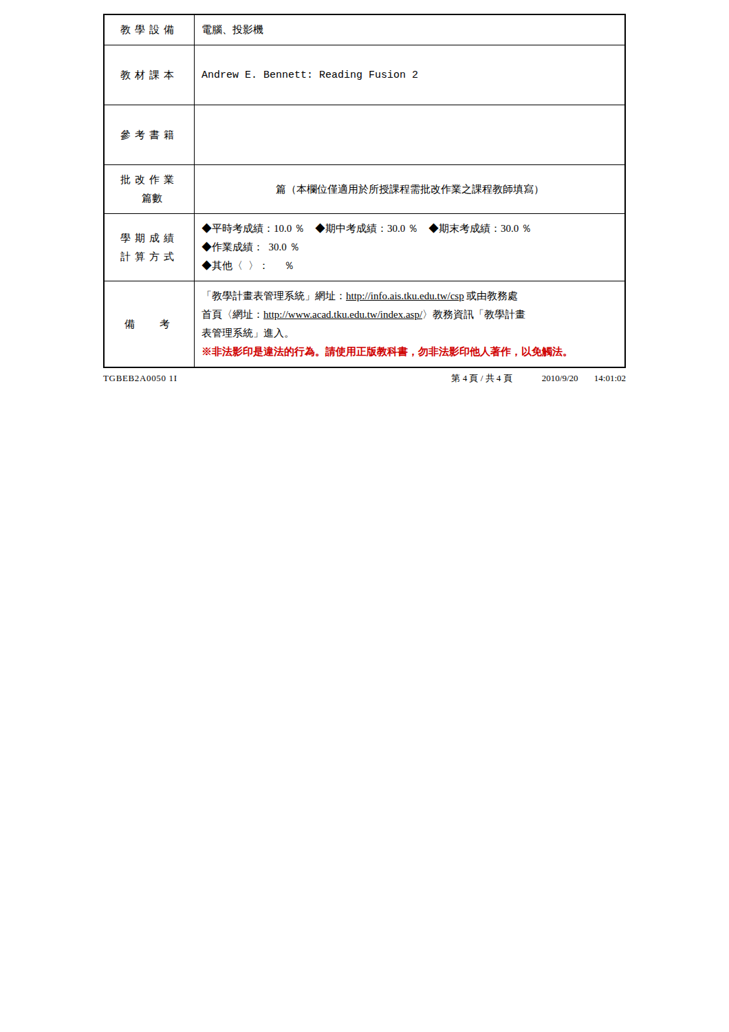| 教學設備 | 電腦、投影機 |
| 教材課本 | Andrew E. Bennett: Reading Fusion 2 |
| 參考書籍 | |
| 批改作業 篇數 | 篇（本欄位僅適用於所授課程需批改作業之課程教師填寫） |
| 學期成績 計算方式 | ◆平時考成績：10.0 ％ ◆期中考成績：30.0 ％ ◆期末考成績：30.0 ％ ◆作業成績： 30.0 ％ ◆其他〈 〉： ％ |
| 備 考 | 「教學計畫表管理系統」網址： http://info.ais.tku.edu.tw/csp 或由教務處 首頁〈網址： http://www.acad.tku.edu.tw/index.asp/ 〉教務資訊「教學計畫 表管理系統」進入。 ※非法影印是違法的行為。請使用正版教科書，勿非法影印他人著作，以免觸法。 |
TGBEB2A0050 1I
第 4 頁 / 共 4 頁 2010/9/20 14:01:02